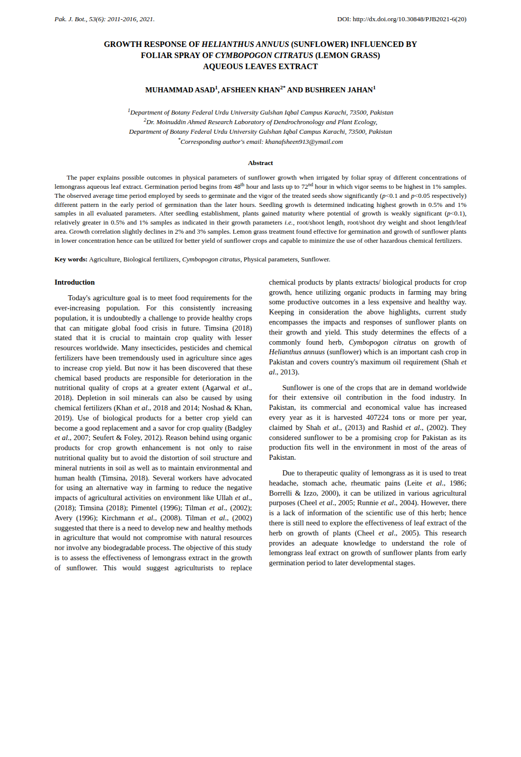Pak. J. Bot., 53(6): 2011-2016, 2021. DOI: http://dx.doi.org/10.30848/PJB2021-6(20)
Growth Response of Helianthus annuus (Sunflower) Influenced by
Foliar Spray of Cymbopogon citratus (Lemon Grass)
Aqueous Leaves Extract
Muhammad Asad1, Afsheen Khan2* and Bushreen Jahan1
1Department of Botany Federal Urdu University Gulshan Iqbal Campus Karachi, 73500, Pakistan
2Dr. Moinuddin Ahmed Research Laboratory of Dendrochronology and Plant Ecology,
Department of Botany Federal Urdu University Gulshan Iqbal Campus Karachi, 73500, Pakistan
*Corresponding author's email: khanafsheen913@ymail.com
Abstract
The paper explains possible outcomes in physical parameters of sunflower growth when irrigated by foliar spray of different concentrations of lemongrass aqueous leaf extract. Germination period begins from 48th hour and lasts up to 72nd hour in which vigor seems to be highest in 1% samples. The observed average time period employed by seeds to germinate and the vigor of the treated seeds show significantly (p<0.1 and p<0.05 respectively) different pattern in the early period of germination than the later hours. Seedling growth is determined indicating highest growth in 0.5% and 1% samples in all evaluated parameters. After seedling establishment, plants gained maturity where potential of growth is weakly significant (p<0.1), relatively greater in 0.5% and 1% samples as indicated in their growth parameters i.e., root/shoot length, root/shoot dry weight and shoot length/leaf area. Growth correlation slightly declines in 2% and 3% samples. Lemon grass treatment found effective for germination and growth of sunflower plants in lower concentration hence can be utilized for better yield of sunflower crops and capable to minimize the use of other hazardous chemical fertilizers.
Key words: Agriculture, Biological fertilizers, Cymbopogon citratus, Physical parameters, Sunflower.
Introduction
Today's agriculture goal is to meet food requirements for the ever-increasing population. For this consistently increasing population, it is undoubtedly a challenge to provide healthy crops that can mitigate global food crisis in future. Timsina (2018) stated that it is crucial to maintain crop quality with lesser resources worldwide. Many insecticides, pesticides and chemical fertilizers have been tremendously used in agriculture since ages to increase crop yield. But now it has been discovered that these chemical based products are responsible for deterioration in the nutritional quality of crops at a greater extent (Agarwal et al., 2018). Depletion in soil minerals can also be caused by using chemical fertilizers (Khan et al., 2018 and 2014; Noshad & Khan, 2019). Use of biological products for a better crop yield can become a good replacement and a savor for crop quality (Badgley et al., 2007; Seufert & Foley, 2012). Reason behind using organic products for crop growth enhancement is not only to raise nutritional quality but to avoid the distortion of soil structure and mineral nutrients in soil as well as to maintain environmental and human health (Timsina, 2018). Several workers have advocated for using an alternative way in farming to reduce the negative impacts of agricultural activities on environment like Ullah et al., (2018); Timsina (2018); Pimentel (1996); Tilman et al., (2002); Avery (1996); Kirchmann et al., (2008). Tilman et al., (2002) suggested that there is a need to develop new and healthy methods in agriculture that would not compromise with natural resources nor involve any biodegradable process. The objective of this study is to assess the effectiveness of lemongrass extract in the growth of sunflower. This would suggest agriculturists to replace chemical products by plants extracts/ biological products for crop growth, hence utilizing organic products in farming may bring some productive outcomes in a less expensive and healthy way. Keeping in consideration the above highlights, current study encompasses the impacts and responses of sunflower plants on their growth and yield. This study determines the effects of a commonly found herb, Cymbopogon citratus on growth of Helianthus annuus (sunflower) which is an important cash crop in Pakistan and covers country's maximum oil requirement (Shah et al., 2013).
Sunflower is one of the crops that are in demand worldwide for their extensive oil contribution in the food industry. In Pakistan, its commercial and economical value has increased every year as it is harvested 407224 tons or more per year, claimed by Shah et al., (2013) and Rashid et al., (2002). They considered sunflower to be a promising crop for Pakistan as its production fits well in the environment in most of the areas of Pakistan.
Due to therapeutic quality of lemongrass as it is used to treat headache, stomach ache, rheumatic pains (Leite et al., 1986; Borrelli & Izzo, 2000), it can be utilized in various agricultural purposes (Cheel et al., 2005; Runnie et al., 2004). However, there is a lack of information of the scientific use of this herb; hence there is still need to explore the effectiveness of leaf extract of the herb on growth of plants (Cheel et al., 2005). This research provides an adequate knowledge to understand the role of lemongrass leaf extract on growth of sunflower plants from early germination period to later developmental stages.